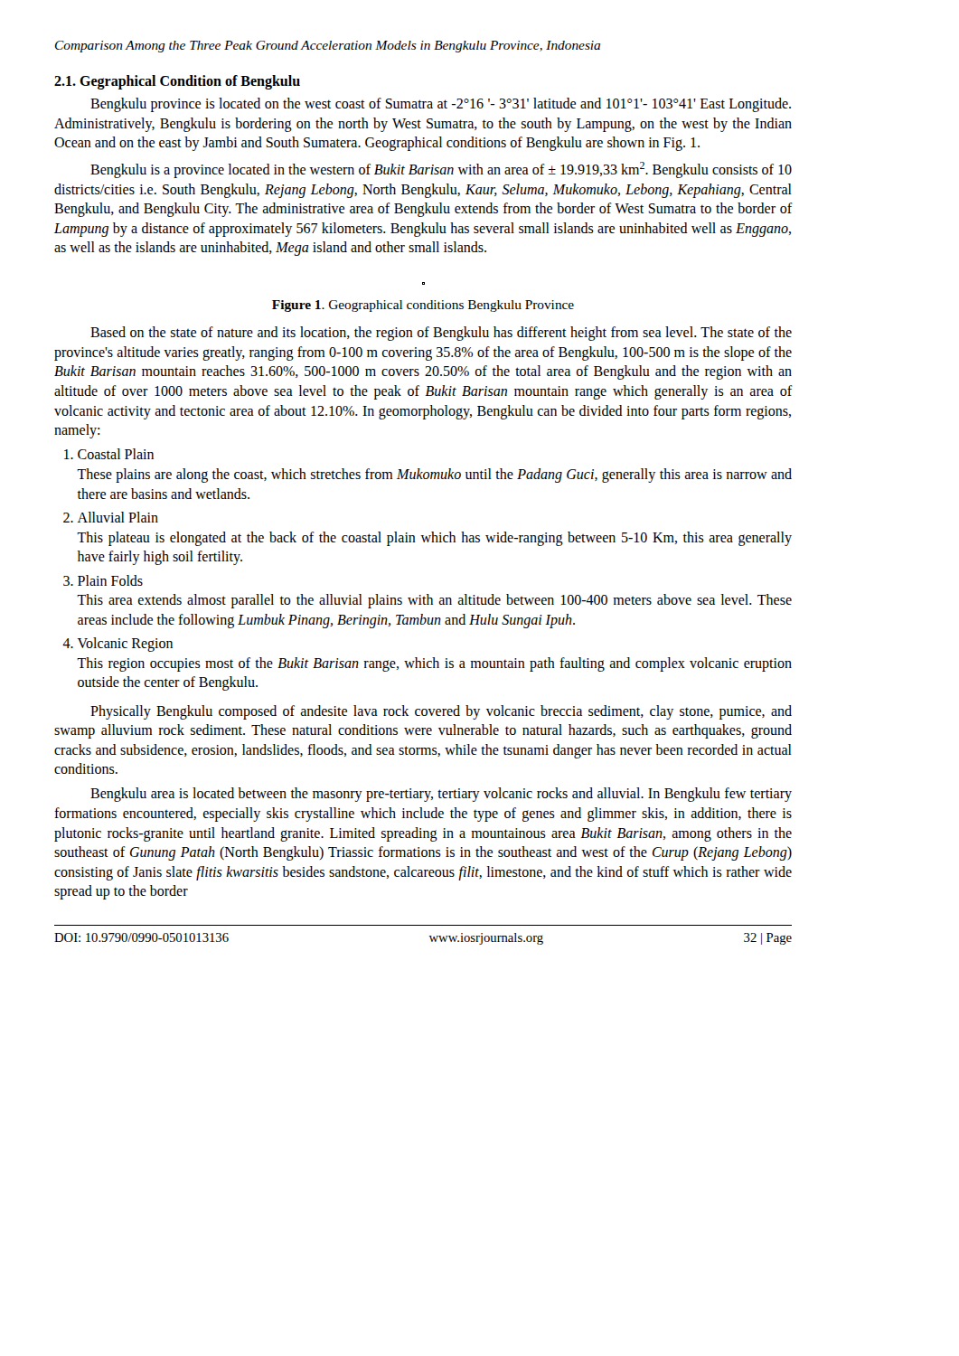Comparison Among the Three Peak Ground Acceleration Models in Bengkulu Province, Indonesia
2.1. Gegraphical Condition of Bengkulu
Bengkulu province is located on the west coast of Sumatra at -2°16 '- 3°31' latitude and 101°1'- 103°41' East Longitude. Administratively, Bengkulu is bordering on the north by West Sumatra, to the south by Lampung, on the west by the Indian Ocean and on the east by Jambi and South Sumatera. Geographical conditions of Bengkulu are shown in Fig. 1.
Bengkulu is a province located in the western of Bukit Barisan with an area of ± 19.919,33 km2. Bengkulu consists of 10 districts/cities i.e. South Bengkulu, Rejang Lebong, North Bengkulu, Kaur, Seluma, Mukomuko, Lebong, Kepahiang, Central Bengkulu, and Bengkulu City. The administrative area of Bengkulu extends from the border of West Sumatra to the border of Lampung by a distance of approximately 567 kilometers. Bengkulu has several small islands are uninhabited well as Enggano, as well as the islands are uninhabited, Mega island and other small islands.
Figure 1. Geographical conditions Bengkulu Province
Based on the state of nature and its location, the region of Bengkulu has different height from sea level. The state of the province's altitude varies greatly, ranging from 0-100 m covering 35.8% of the area of Bengkulu, 100-500 m is the slope of the Bukit Barisan mountain reaches 31.60%, 500-1000 m covers 20.50% of the total area of Bengkulu and the region with an altitude of over 1000 meters above sea level to the peak of Bukit Barisan mountain range which generally is an area of volcanic activity and tectonic area of about 12.10%. In geomorphology, Bengkulu can be divided into four parts form regions, namely:
Coastal Plain
These plains are along the coast, which stretches from Mukomuko until the Padang Guci, generally this area is narrow and there are basins and wetlands.
Alluvial Plain
This plateau is elongated at the back of the coastal plain which has wide-ranging between 5-10 Km, this area generally have fairly high soil fertility.
Plain Folds
This area extends almost parallel to the alluvial plains with an altitude between 100-400 meters above sea level. These areas include the following Lumbuk Pinang, Beringin, Tambun and Hulu Sungai Ipuh.
Volcanic Region
This region occupies most of the Bukit Barisan range, which is a mountain path faulting and complex volcanic eruption outside the center of Bengkulu.
Physically Bengkulu composed of andesite lava rock covered by volcanic breccia sediment, clay stone, pumice, and swamp alluvium rock sediment. These natural conditions were vulnerable to natural hazards, such as earthquakes, ground cracks and subsidence, erosion, landslides, floods, and sea storms, while the tsunami danger has never been recorded in actual conditions.
Bengkulu area is located between the masonry pre-tertiary, tertiary volcanic rocks and alluvial. In Bengkulu few tertiary formations encountered, especially skis crystalline which include the type of genes and glimmer skis, in addition, there is plutonic rocks-granite until heartland granite. Limited spreading in a mountainous area Bukit Barisan, among others in the southeast of Gunung Patah (North Bengkulu) Triassic formations is in the southeast and west of the Curup (Rejang Lebong) consisting of Janis slate flitis kwarsitis besides sandstone, calcareous filit, limestone, and the kind of stuff which is rather wide spread up to the border
DOI: 10.9790/0990-0501013136 www.iosrjournals.org 32 | Page